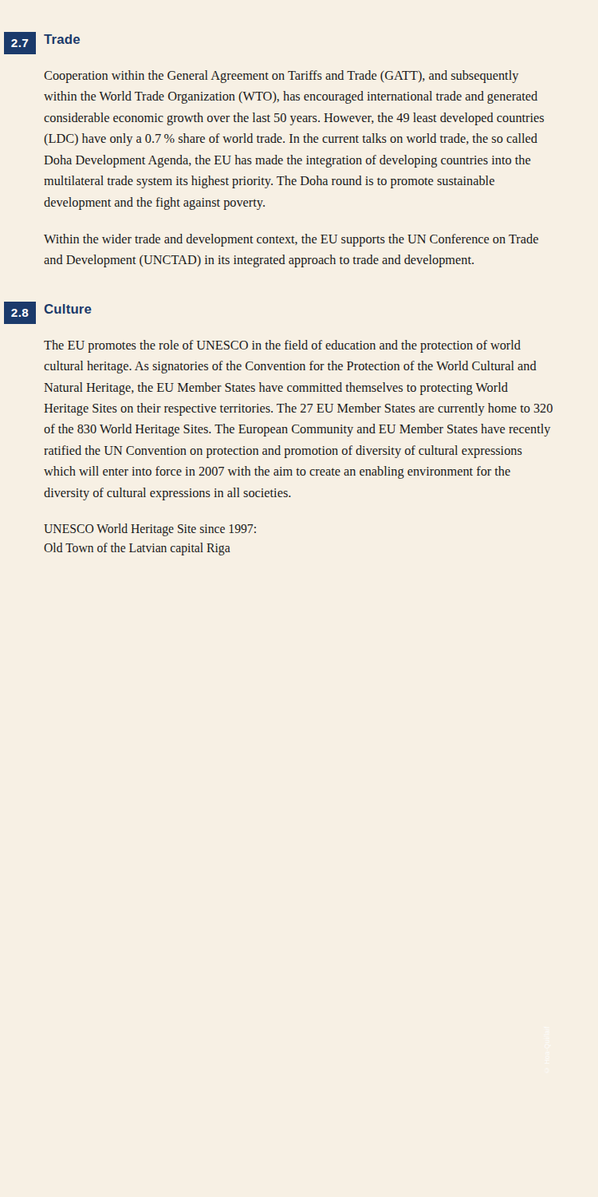2.7
Trade
Cooperation within the General Agreement on Tariffs and Trade (GATT), and subsequently within the World Trade Organization (WTO), has encouraged international trade and generated considerable economic growth over the last 50 years. However, the 49 least developed countries (LDC) have only a 0.7 % share of world trade. In the current talks on world trade, the so called Doha Development Agenda, the EU has made the integration of developing countries into the multilateral trade system its highest priority. The Doha round is to promote sustainable development and the fight against poverty.
Within the wider trade and development context, the EU supports the UN Conference on Trade and Development (UNCTAD) in its integrated approach to trade and development.
2.8
Culture
The EU promotes the role of UNESCO in the field of education and the protection of world cultural heritage. As signatories of the Convention for the Protection of the World Cultural and Natural Heritage, the EU Member States have committed themselves to protecting World Heritage Sites on their respective territories. The 27 EU Member States are currently home to 320 of the 830 World Heritage Sites. The European Community and EU Member States have recently ratified the UN Convention on protection and promotion of diversity of cultural expressions which will enter into force in 2007 with the aim to create an enabling environment for the diversity of cultural expressions in all societies.
UNESCO World Heritage Site since 1997:
Old Town of the Latvian capital Riga
© Hoa-Qui/laif